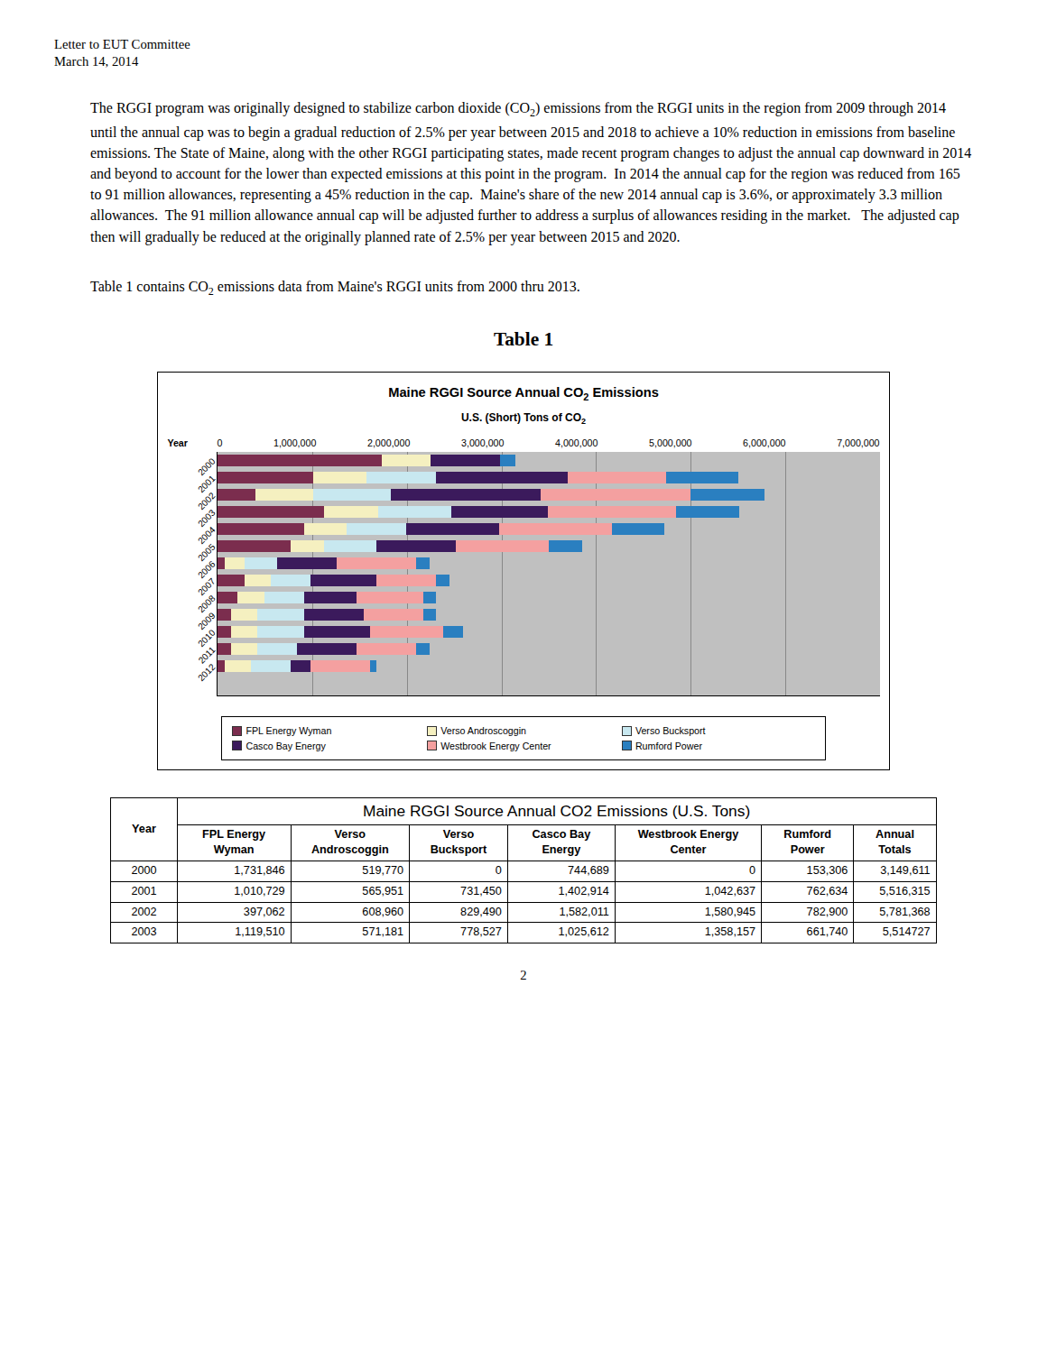Letter to EUT Committee
March 14, 2014
The RGGI program was originally designed to stabilize carbon dioxide (CO2) emissions from the RGGI units in the region from 2009 through 2014 until the annual cap was to begin a gradual reduction of 2.5% per year between 2015 and 2018 to achieve a 10% reduction in emissions from baseline emissions. The State of Maine, along with the other RGGI participating states, made recent program changes to adjust the annual cap downward in 2014 and beyond to account for the lower than expected emissions at this point in the program. In 2014 the annual cap for the region was reduced from 165 to 91 million allowances, representing a 45% reduction in the cap. Maine's share of the new 2014 annual cap is 3.6%, or approximately 3.3 million allowances. The 91 million allowance annual cap will be adjusted further to address a surplus of allowances residing in the market. The adjusted cap then will gradually be reduced at the originally planned rate of 2.5% per year between 2015 and 2020.
Table 1 contains CO2 emissions data from Maine's RGGI units from 2000 thru 2013.
Table 1
Maine RGGI Source Annual CO2 Emissions
U.S. (Short) Tons of CO2
Year
0 1,000,000 2,000,000 3,000,000 4,000,000 5,000,000 6,000,000 7,000,000
2000
2001
2002
2003
2004
2005
2006
2007
2008
2009
2010
2011
2012
FPL Energy Wyman Verso Androscoggin Verso Bucksport
Casco Bay Energy Westbrook Energy Center Rumford Power
| Year | Maine RGGI Source Annual CO2 Emissions (U.S. Tons) |
| --- | --- |
| FPL Energy Wyman | Verso Androscoggin | Verso Bucksport | Casco Bay Energy | Westbrook Energy Center | Rumford Power | Annual Totals |
| 2000 | 1,731,846 | 519,770 | 0 | 744,689 | 0 | 153,306 | 3,149,611 |
| 2001 | 1,010,729 | 565,951 | 731,450 | 1,402,914 | 1,042,637 | 762,634 | 5,516,315 |
| 2002 | 397,062 | 608,960 | 829,490 | 1,582,011 | 1,580,945 | 782,900 | 5,781,368 |
| 2003 | 1,119,510 | 571,181 | 778,527 | 1,025,612 | 1,358,157 | 661,740 | 5,514727 |
2